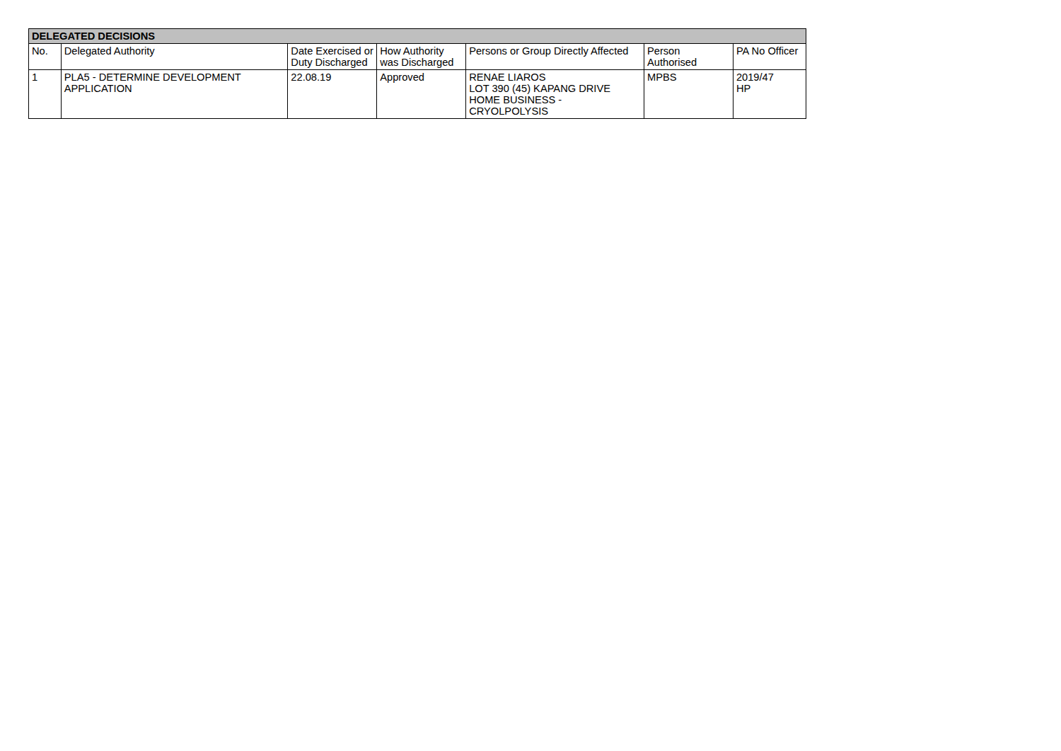| DELEGATED DECISIONS |
| No. | Delegated Authority | Date Exercised or Duty Discharged | How Authority was Discharged | Persons or Group Directly Affected | Person Authorised | PA No Officer |
| 1 | PLA5 - DETERMINE DEVELOPMENT APPLICATION | 22.08.19 | Approved | RENAE LIAROS LOT 390 (45) KAPANG DRIVE HOME BUSINESS - CRYOLPOLYSIS | MPBS | 2019/47 HP |